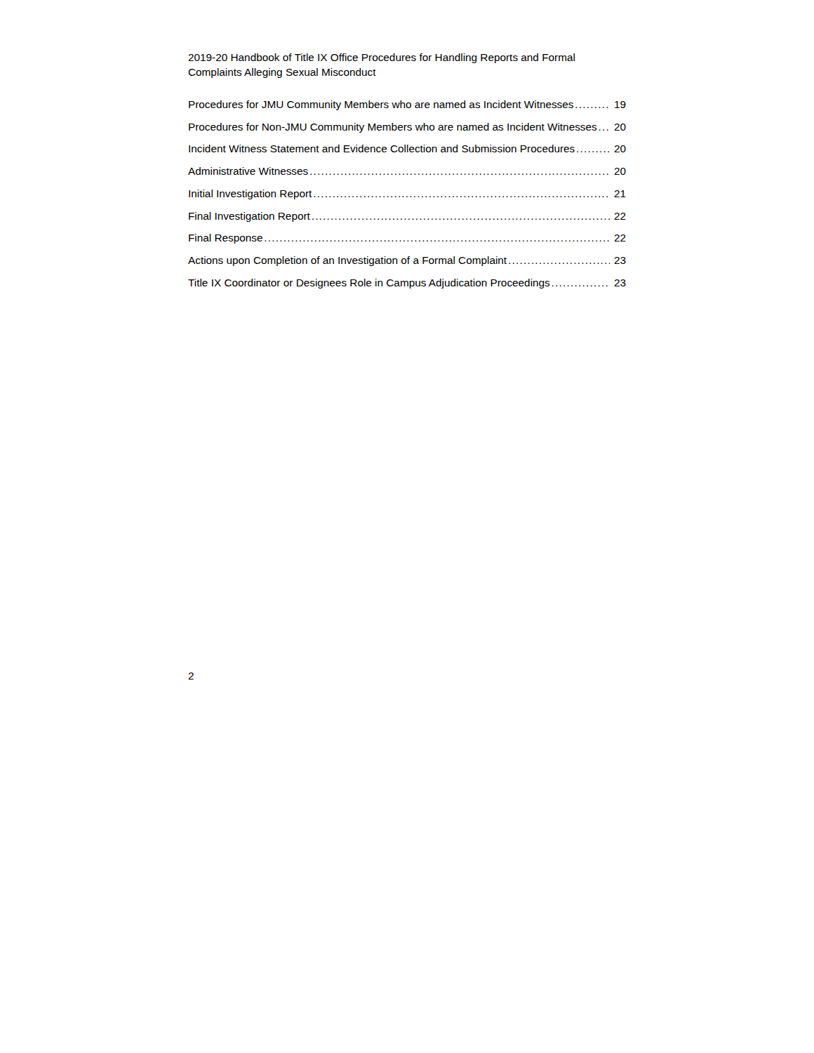2019-20 Handbook of Title IX Office Procedures for Handling Reports and Formal Complaints Alleging Sexual Misconduct
Procedures for JMU Community Members who are named as Incident Witnesses ......................................................................................................................................................... 19
Procedures for Non-JMU Community Members who are named as Incident Witnesses ......................................................................................................................................................... 20
Incident Witness Statement and Evidence Collection and Submission Procedures ......................................................................................................................................................... 20
Administrative Witnesses ......................................................................................................................................................... 20
Initial Investigation Report ......................................................................................................................................................... 21
Final Investigation Report ......................................................................................................................................................... 22
Final Response ......................................................................................................................................................... 22
Actions upon Completion of an Investigation of a Formal Complaint ......................................................................................................................................................... 23
Title IX Coordinator or Designees Role in Campus Adjudication Proceedings ......................................................................................................................................................... 23
2